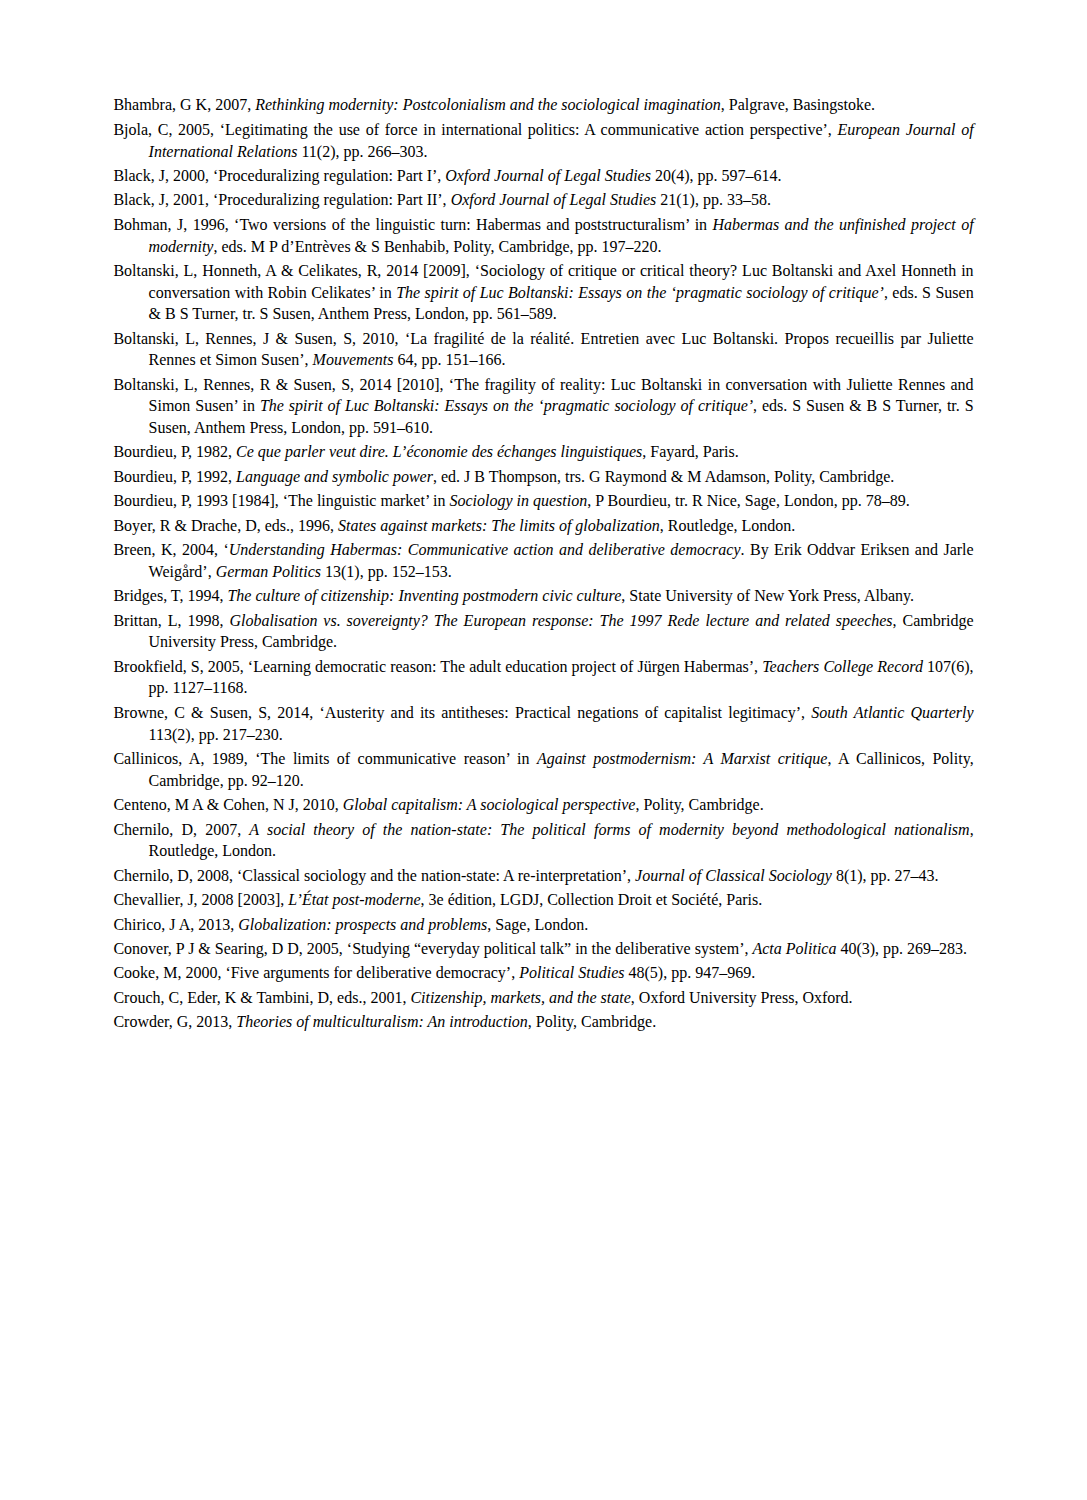Bhambra, G K, 2007, Rethinking modernity: Postcolonialism and the sociological imagination, Palgrave, Basingstoke.
Bjola, C, 2005, ‘Legitimating the use of force in international politics: A communicative action perspective’, European Journal of International Relations 11(2), pp. 266–303.
Black, J, 2000, ‘Proceduralizing regulation: Part I’, Oxford Journal of Legal Studies 20(4), pp. 597–614.
Black, J, 2001, ‘Proceduralizing regulation: Part II’, Oxford Journal of Legal Studies 21(1), pp. 33–58.
Bohman, J, 1996, ‘Two versions of the linguistic turn: Habermas and poststructuralism’ in Habermas and the unfinished project of modernity, eds. M P d’Entrèves & S Benhabib, Polity, Cambridge, pp. 197–220.
Boltanski, L, Honneth, A & Celikates, R, 2014 [2009], ‘Sociology of critique or critical theory? Luc Boltanski and Axel Honneth in conversation with Robin Celikates’ in The spirit of Luc Boltanski: Essays on the ‘pragmatic sociology of critique’, eds. S Susen & B S Turner, tr. S Susen, Anthem Press, London, pp. 561–589.
Boltanski, L, Rennes, J & Susen, S, 2010, ‘La fragilité de la réalité. Entretien avec Luc Boltanski. Propos recueillis par Juliette Rennes et Simon Susen’, Mouvements 64, pp. 151–166.
Boltanski, L, Rennes, R & Susen, S, 2014 [2010], ‘The fragility of reality: Luc Boltanski in conversation with Juliette Rennes and Simon Susen’ in The spirit of Luc Boltanski: Essays on the ‘pragmatic sociology of critique’, eds. S Susen & B S Turner, tr. S Susen, Anthem Press, London, pp. 591–610.
Bourdieu, P, 1982, Ce que parler veut dire. L’économie des échanges linguistiques, Fayard, Paris.
Bourdieu, P, 1992, Language and symbolic power, ed. J B Thompson, trs. G Raymond & M Adamson, Polity, Cambridge.
Bourdieu, P, 1993 [1984], ‘The linguistic market’ in Sociology in question, P Bourdieu, tr. R Nice, Sage, London, pp. 78–89.
Boyer, R & Drache, D, eds., 1996, States against markets: The limits of globalization, Routledge, London.
Breen, K, 2004, ‘Understanding Habermas: Communicative action and deliberative democracy. By Erik Oddvar Eriksen and Jarle Weigård’, German Politics 13(1), pp. 152–153.
Bridges, T, 1994, The culture of citizenship: Inventing postmodern civic culture, State University of New York Press, Albany.
Brittan, L, 1998, Globalisation vs. sovereignty? The European response: The 1997 Rede lecture and related speeches, Cambridge University Press, Cambridge.
Brookfield, S, 2005, ‘Learning democratic reason: The adult education project of Jürgen Habermas’, Teachers College Record 107(6), pp. 1127–1168.
Browne, C & Susen, S, 2014, ‘Austerity and its antitheses: Practical negations of capitalist legitimacy’, South Atlantic Quarterly 113(2), pp. 217–230.
Callinicos, A, 1989, ‘The limits of communicative reason’ in Against postmodernism: A Marxist critique, A Callinicos, Polity, Cambridge, pp. 92–120.
Centeno, M A & Cohen, N J, 2010, Global capitalism: A sociological perspective, Polity, Cambridge.
Chernilo, D, 2007, A social theory of the nation-state: The political forms of modernity beyond methodological nationalism, Routledge, London.
Chernilo, D, 2008, ‘Classical sociology and the nation-state: A re-interpretation’, Journal of Classical Sociology 8(1), pp. 27–43.
Chevallier, J, 2008 [2003], L’État post-moderne, 3e édition, LGDJ, Collection Droit et Société, Paris.
Chirico, J A, 2013, Globalization: prospects and problems, Sage, London.
Conover, P J & Searing, D D, 2005, ‘Studying “everyday political talk” in the deliberative system’, Acta Politica 40(3), pp. 269–283.
Cooke, M, 2000, ‘Five arguments for deliberative democracy’, Political Studies 48(5), pp. 947–969.
Crouch, C, Eder, K & Tambini, D, eds., 2001, Citizenship, markets, and the state, Oxford University Press, Oxford.
Crowder, G, 2013, Theories of multiculturalism: An introduction, Polity, Cambridge.